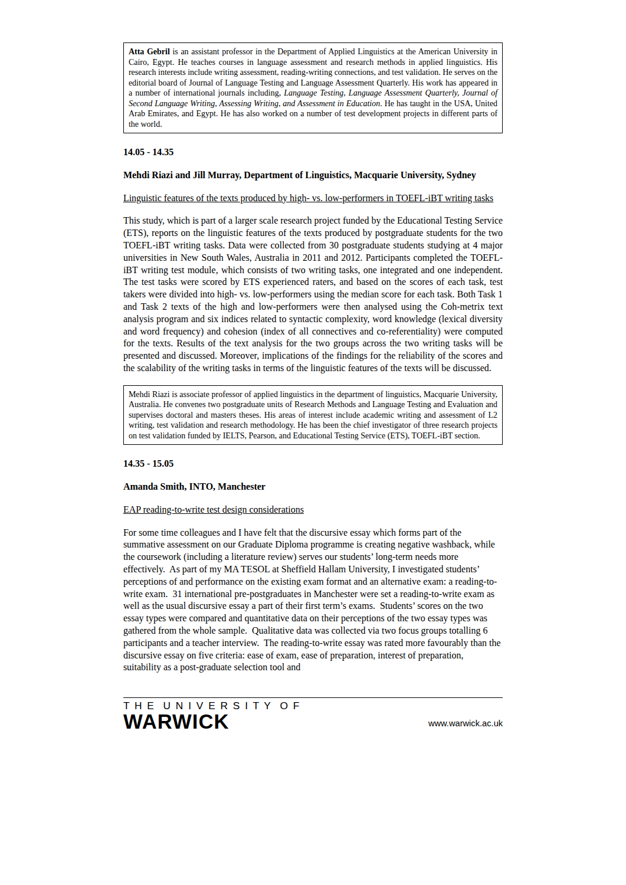Atta Gebril is an assistant professor in the Department of Applied Linguistics at the American University in Cairo, Egypt. He teaches courses in language assessment and research methods in applied linguistics. His research interests include writing assessment, reading-writing connections, and test validation. He serves on the editorial board of Journal of Language Testing and Language Assessment Quarterly. His work has appeared in a number of international journals including, Language Testing, Language Assessment Quarterly, Journal of Second Language Writing, Assessing Writing, and Assessment in Education. He has taught in the USA, United Arab Emirates, and Egypt. He has also worked on a number of test development projects in different parts of the world.
14.05 - 14.35
Mehdi Riazi and Jill Murray, Department of Linguistics, Macquarie University, Sydney
Linguistic features of the texts produced by high- vs. low-performers in TOEFL-iBT writing tasks
This study, which is part of a larger scale research project funded by the Educational Testing Service (ETS), reports on the linguistic features of the texts produced by postgraduate students for the two TOEFL-iBT writing tasks. Data were collected from 30 postgraduate students studying at 4 major universities in New South Wales, Australia in 2011 and 2012. Participants completed the TOEFL-iBT writing test module, which consists of two writing tasks, one integrated and one independent. The test tasks were scored by ETS experienced raters, and based on the scores of each task, test takers were divided into high- vs. low-performers using the median score for each task. Both Task 1 and Task 2 texts of the high and low-performers were then analysed using the Coh-metrix text analysis program and six indices related to syntactic complexity, word knowledge (lexical diversity and word frequency) and cohesion (index of all connectives and co-referentiality) were computed for the texts. Results of the text analysis for the two groups across the two writing tasks will be presented and discussed. Moreover, implications of the findings for the reliability of the scores and the scalability of the writing tasks in terms of the linguistic features of the texts will be discussed.
Mehdi Riazi is associate professor of applied linguistics in the department of linguistics, Macquarie University, Australia. He convenes two postgraduate units of Research Methods and Language Testing and Evaluation and supervises doctoral and masters theses. His areas of interest include academic writing and assessment of L2 writing, test validation and research methodology. He has been the chief investigator of three research projects on test validation funded by IELTS, Pearson, and Educational Testing Service (ETS), TOEFL-iBT section.
14.35 - 15.05
Amanda Smith, INTO, Manchester
EAP reading-to-write test design considerations
For some time colleagues and I have felt that the discursive essay which forms part of the summative assessment on our Graduate Diploma programme is creating negative washback, while the coursework (including a literature review) serves our students’ long-term needs more effectively. As part of my MA TESOL at Sheffield Hallam University, I investigated students’ perceptions of and performance on the existing exam format and an alternative exam: a reading-to-write exam. 31 international pre-postgraduates in Manchester were set a reading-to-write exam as well as the usual discursive essay a part of their first term’s exams. Students’ scores on the two essay types were compared and quantitative data on their perceptions of the two essay types was gathered from the whole sample. Qualitative data was collected via two focus groups totalling 6 participants and a teacher interview. The reading-to-write essay was rated more favourably than the discursive essay on five criteria: ease of exam, ease of preparation, interest of preparation, suitability as a post-graduate selection tool and
T H E U N I V E R S I T Y O F
WARWICK
www.warwick.ac.uk